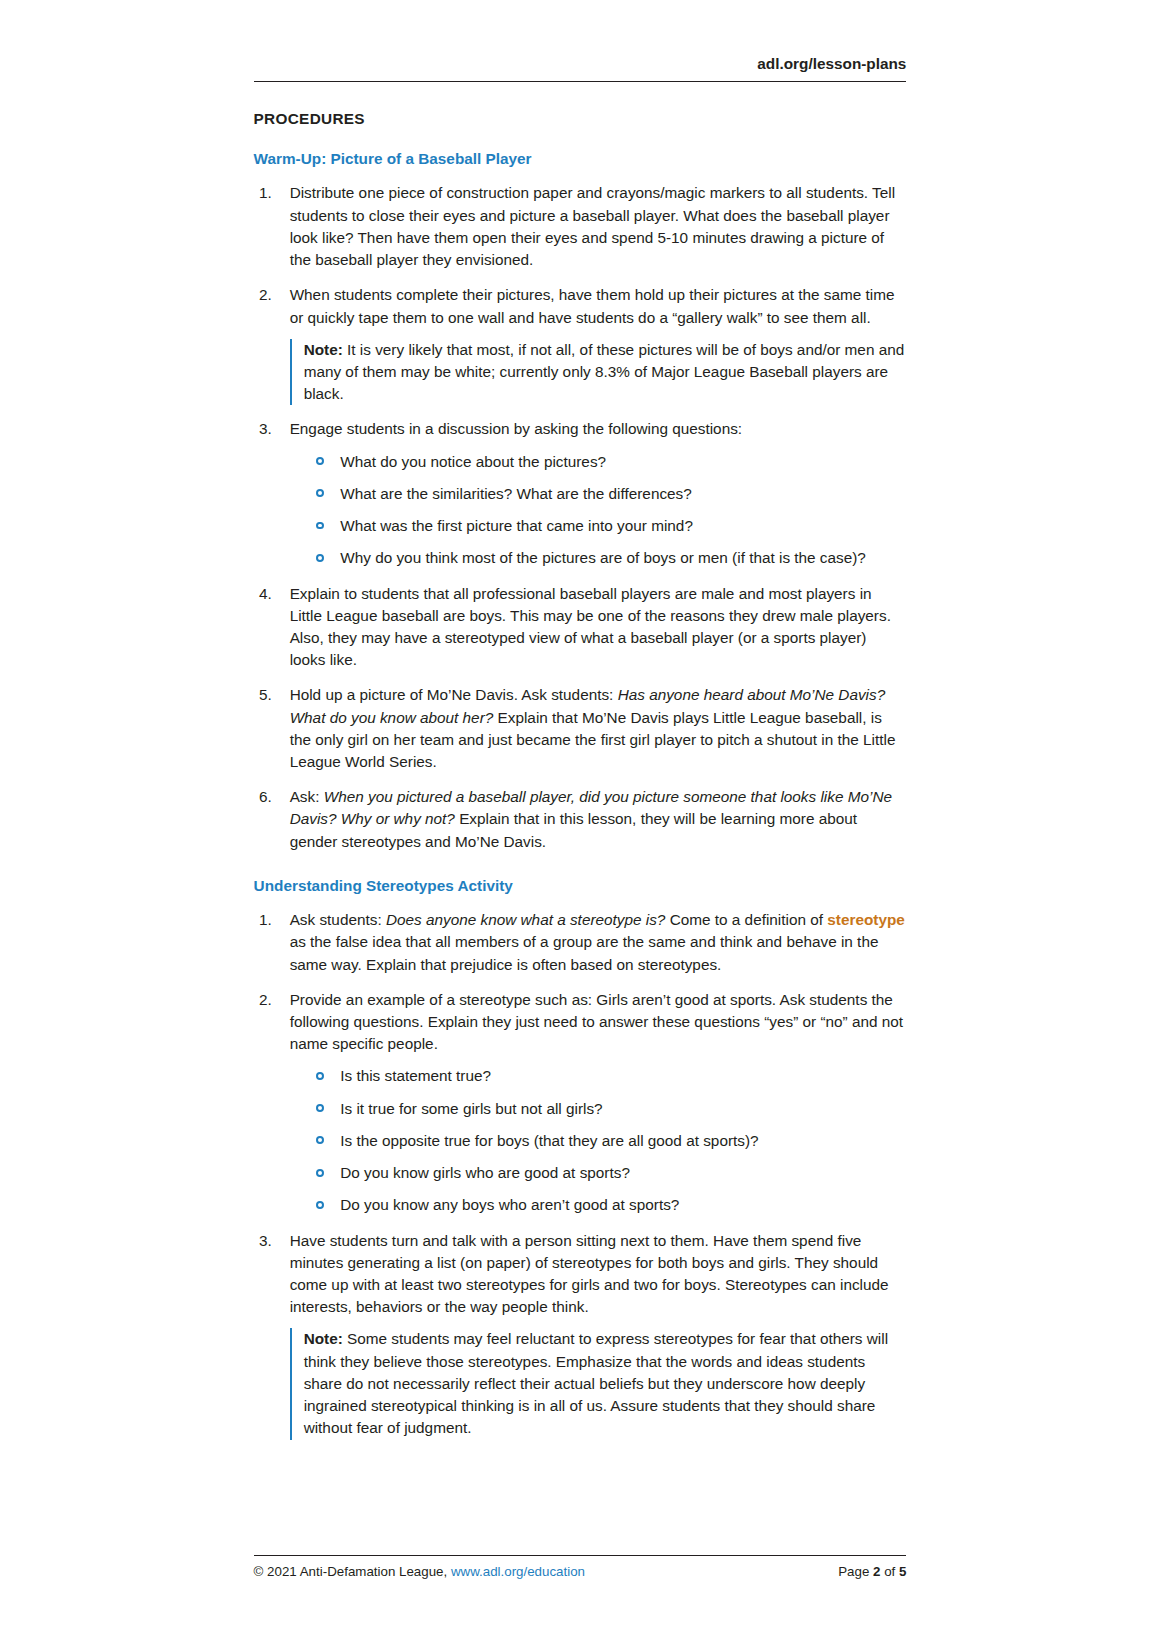adl.org/lesson-plans
PROCEDURES
Warm-Up: Picture of a Baseball Player
Distribute one piece of construction paper and crayons/magic markers to all students. Tell students to close their eyes and picture a baseball player. What does the baseball player look like? Then have them open their eyes and spend 5-10 minutes drawing a picture of the baseball player they envisioned.
When students complete their pictures, have them hold up their pictures at the same time or quickly tape them to one wall and have students do a “gallery walk” to see them all.
Note: It is very likely that most, if not all, of these pictures will be of boys and/or men and many of them may be white; currently only 8.3% of Major League Baseball players are black.
Engage students in a discussion by asking the following questions:
What do you notice about the pictures?
What are the similarities? What are the differences?
What was the first picture that came into your mind?
Why do you think most of the pictures are of boys or men (if that is the case)?
Explain to students that all professional baseball players are male and most players in Little League baseball are boys. This may be one of the reasons they drew male players. Also, they may have a stereotyped view of what a baseball player (or a sports player) looks like.
Hold up a picture of Mo’Ne Davis. Ask students: Has anyone heard about Mo’Ne Davis? What do you know about her? Explain that Mo’Ne Davis plays Little League baseball, is the only girl on her team and just became the first girl player to pitch a shutout in the Little League World Series.
Ask: When you pictured a baseball player, did you picture someone that looks like Mo’Ne Davis? Why or why not? Explain that in this lesson, they will be learning more about gender stereotypes and Mo’Ne Davis.
Understanding Stereotypes Activity
Ask students: Does anyone know what a stereotype is? Come to a definition of stereotype as the false idea that all members of a group are the same and think and behave in the same way. Explain that prejudice is often based on stereotypes.
Provide an example of a stereotype such as: Girls aren’t good at sports. Ask students the following questions. Explain they just need to answer these questions “yes” or “no” and not name specific people.
Is this statement true?
Is it true for some girls but not all girls?
Is the opposite true for boys (that they are all good at sports)?
Do you know girls who are good at sports?
Do you know any boys who aren’t good at sports?
Have students turn and talk with a person sitting next to them. Have them spend five minutes generating a list (on paper) of stereotypes for both boys and girls. They should come up with at least two stereotypes for girls and two for boys. Stereotypes can include interests, behaviors or the way people think.
Note: Some students may feel reluctant to express stereotypes for fear that others will think they believe those stereotypes. Emphasize that the words and ideas students share do not necessarily reflect their actual beliefs but they underscore how deeply ingrained stereotypical thinking is in all of us. Assure students that they should share without fear of judgment.
© 2021 Anti-Defamation League, www.adl.org/education
Page 2 of 5